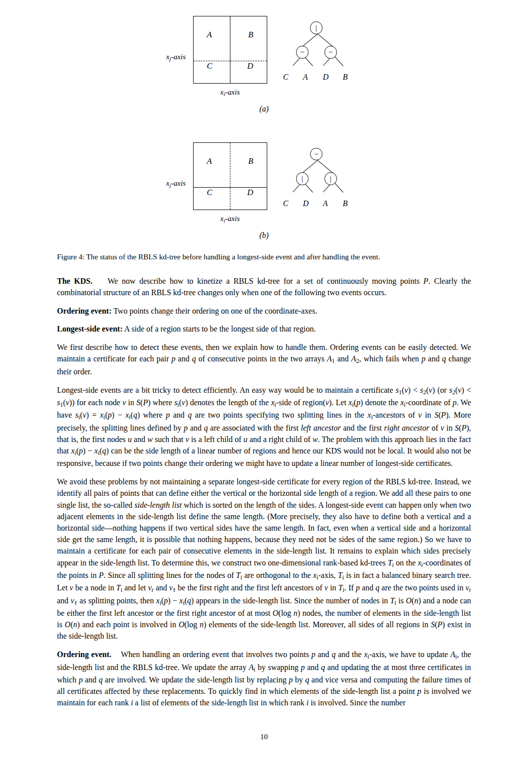xj-axis
A B C D
xi-axis
|
−
−
C A D B
(a)
xj-axis
A B C D
xi-axis
−
|
|
C D A B
(b)
Figure 4: The status of the RBLS kd-tree before handling a longest-side event and after handling the event.
The KDS. We now describe how to kinetize a RBLS kd-tree for a set of continuously moving points P. Clearly the combinatorial structure of an RBLS kd-tree changes only when one of the following two events occurs.
Ordering event: Two points change their ordering on one of the coordinate-axes.
Longest-side event: A side of a region starts to be the longest side of that region.
We first describe how to detect these events, then we explain how to handle them. Ordering events can be easily detected. We maintain a certificate for each pair p and q of consecutive points in the two arrays A 1 and A 2, which fails when p and q change their order.
Longest-side events are a bit tricky to detect efficiently. An easy way would be to maintain a certificate s 1(ν) < s 2(ν) (or s 2(ν) < s 1(ν)) for each node ν in S(P) where si(ν) denotes the length of the xi-side of region(ν). Let xi(p) denote the xi-coordinate of p. We have si(ν) = xi(p) − xi(q) where p and q are two points specifying two splitting lines in the xi-ancestors of ν in S(P). More precisely, the splitting lines defined by p and q are associated with the first left ancestor and the first right ancestor of ν in S(P), that is, the first nodes u and w such that ν is a left child of u and a right child of w. The problem with this approach lies in the fact that xi(p) − xi(q) can be the side length of a linear number of regions and hence our KDS would not be local. It would also not be responsive, because if two points change their ordering we might have to update a linear number of longest-side certificates.
We avoid these problems by not maintaining a separate longest-side certificate for every region of the RBLS kd-tree. Instead, we identify all pairs of points that can define either the vertical or the horizontal side length of a region. We add all these pairs to one single list, the so-called side-length list which is sorted on the length of the sides. A longest-side event can happen only when two adjacent elements in the side-length list define the same length. (More precisely, they also have to define both a vertical and a horizontal side—nothing happens if two vertical sides have the same length. In fact, even when a vertical side and a horizontal side get the same length, it is possible that nothing happens, because they need not be sides of the same region.) So we have to maintain a certificate for each pair of consecutive elements in the side-length list. It remains to explain which sides precisely appear in the side-length list. To determine this, we construct two one-dimensional rank-based kd-trees Ti on the xi-coordinates of the points in P. Since all splitting lines for the nodes of Ti are orthogonal to the xi-axis, Ti is in fact a balanced binary search tree. Let ν be a node in Ti and let νr and νℓ be the first right and the first left ancestors of ν in Ti. If p and q are the two points used in νr and νℓ as splitting points, then xi(p) − xi(q) appears in the side-length list. Since the number of nodes in Ti is O(n) and a node can be either the first left ancestor or the first right ancestor of at most O(log n) nodes, the number of elements in the side-length list is O(n) and each point is involved in O(log n) elements of the side-length list. Moreover, all sides of all regions in S(P) exist in the side-length list.
Ordering event. When handling an ordering event that involves two points p and q and the xi-axis, we have to update Ai, the side-length list and the RBLS kd-tree. We update the array Ai by swapping p and q and updating the at most three certificates in which p and q are involved. We update the side-length list by replacing p by q and vice versa and computing the failure times of all certificates affected by these replacements. To quickly find in which elements of the side-length list a point p is involved we maintain for each rank i a list of elements of the side-length list in which rank i is involved. Since the number
10